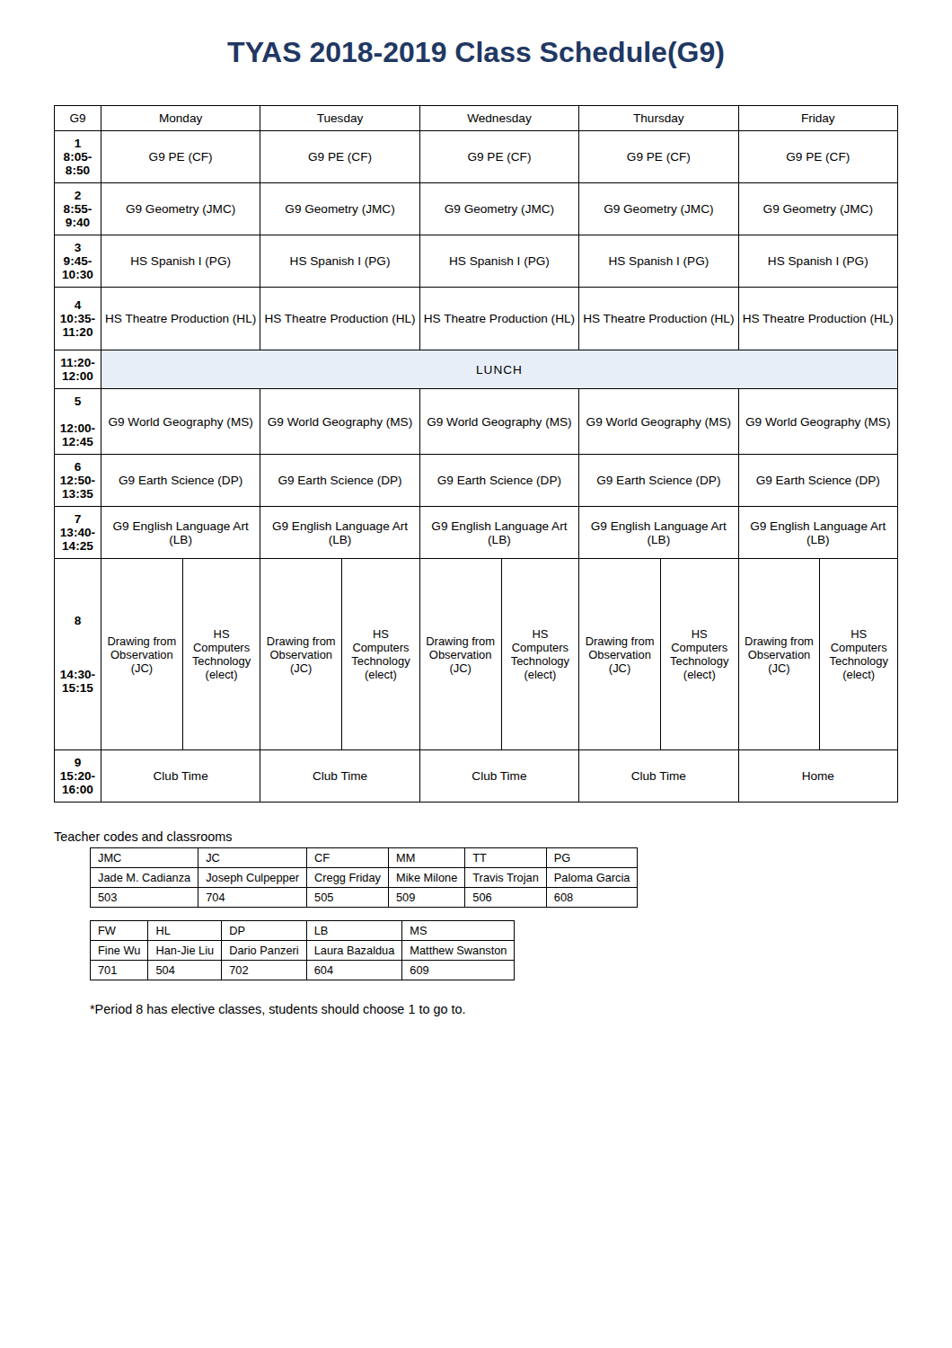TYAS 2018-2019 Class Schedule(G9)
| G9 | Monday | Tuesday | Wednesday | Thursday | Friday |
| --- | --- | --- | --- | --- | --- |
| 1 8:05-8:50 | G9 PE (CF) | G9 PE (CF) | G9 PE (CF) | G9 PE (CF) | G9 PE (CF) |
| 2 8:55-9:40 | G9 Geometry (JMC) | G9 Geometry (JMC) | G9 Geometry (JMC) | G9 Geometry (JMC) | G9 Geometry (JMC) |
| 3 9:45-10:30 | HS Spanish I (PG) | HS Spanish I (PG) | HS Spanish I (PG) | HS Spanish I (PG) | HS Spanish I (PG) |
| 4 10:35-11:20 | HS Theatre Production (HL) | HS Theatre Production (HL) | HS Theatre Production (HL) | HS Theatre Production (HL) | HS Theatre Production (HL) |
| 11:20-12:00 | LUNCH |
| 5 12:00-12:45 | G9 World Geography (MS) | G9 World Geography (MS) | G9 World Geography (MS) | G9 World Geography (MS) | G9 World Geography (MS) |
| 6 12:50-13:35 | G9 Earth Science (DP) | G9 Earth Science (DP) | G9 Earth Science (DP) | G9 Earth Science (DP) | G9 Earth Science (DP) |
| 7 13:40-14:25 | G9 English Language Art (LB) | G9 English Language Art (LB) | G9 English Language Art (LB) | G9 English Language Art (LB) | G9 English Language Art (LB) |
| 8 14:30-15:15 | / Drawing from Observation (JC) / HS Computers Technology (elect) / | / Drawing from Observation (JC) / HS Computers Technology (elect) / | / Drawing from Observation (JC) / HS Computers Technology (elect) / | / Drawing from Observation (JC) / HS Computers Technology (elect) / | / Drawing from Observation (JC) / HS Computers Technology (elect) / |
| 9 15:20-16:00 | Club Time | Club Time | Club Time | Club Time | Home |
Teacher codes and classrooms
| JMC | JC | CF | MM | TT | PG |
| Jade M. Cadianza | Joseph Culpepper | Cregg Friday | Mike Milone | Travis Trojan | Paloma Garcia |
| 503 | 704 | 505 | 509 | 506 | 608 |
| FW | HL | DP | LB | MS |
| Fine Wu | Han-Jie Liu | Dario Panzeri | Laura Bazaldua | Matthew Swanston |
| 701 | 504 | 702 | 604 | 609 |
*Period 8 has elective classes, students should choose 1 to go to.